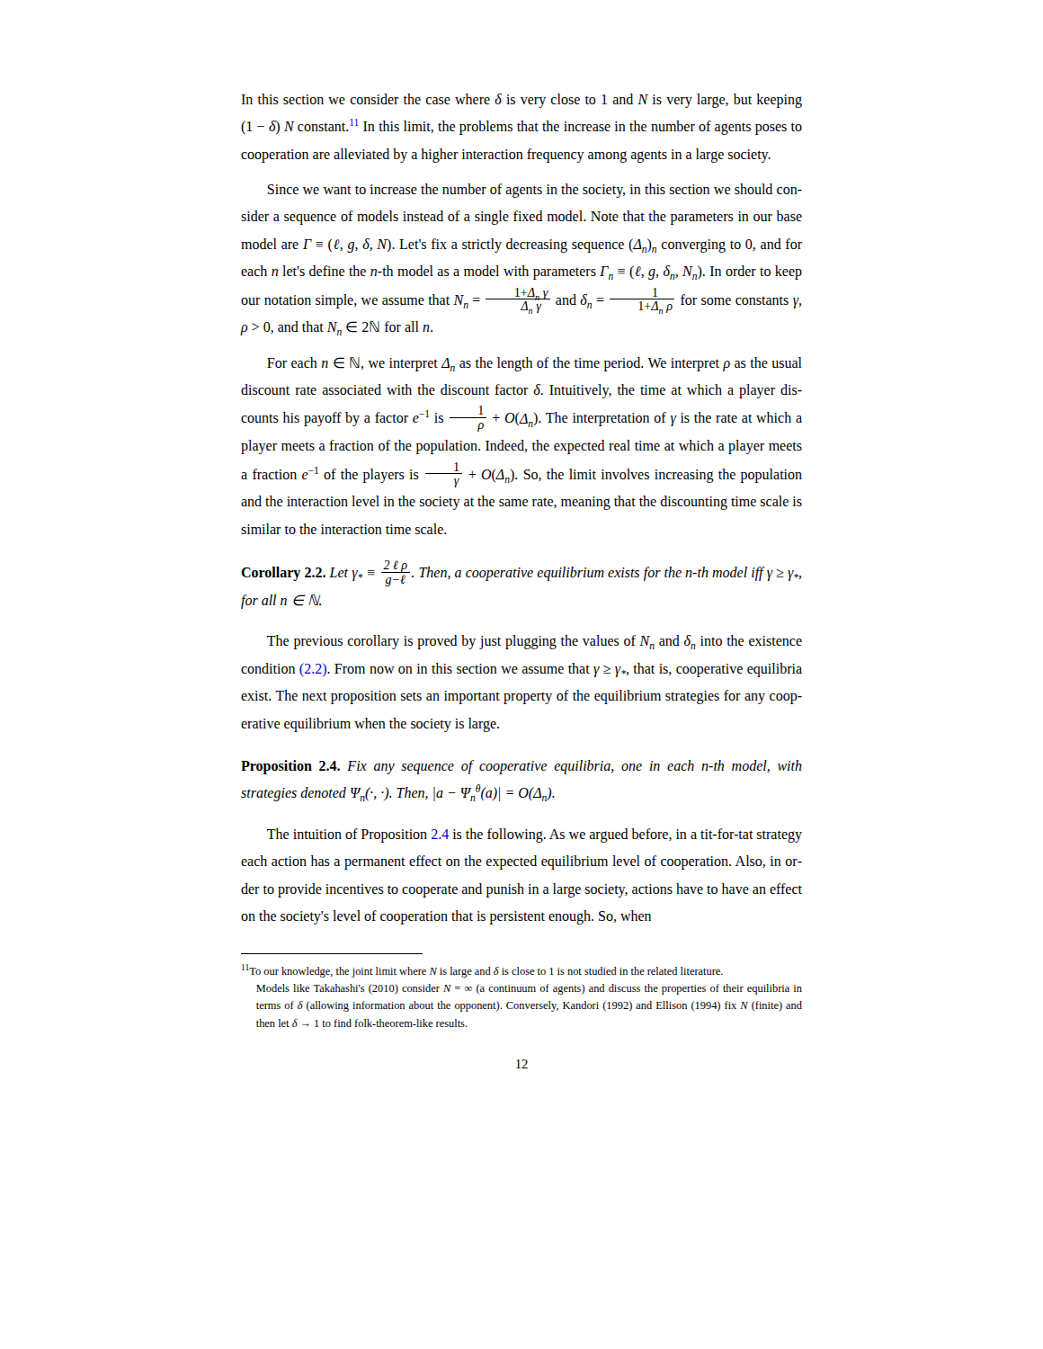In this section we consider the case where δ is very close to 1 and N is very large, but keeping (1 − δ) N constant.11 In this limit, the problems that the increase in the number of agents poses to cooperation are alleviated by a higher interaction frequency among agents in a large society.
Since we want to increase the number of agents in the society, in this section we should consider a sequence of models instead of a single fixed model. Note that the parameters in our base model are Γ ≡ (ℓ, g, δ, N). Let's fix a strictly decreasing sequence (Δn)n converging to 0, and for each n let's define the n-th model as a model with parameters Γn ≡ (ℓ, g, δn, Nn). In order to keep our notation simple, we assume that Nn = 1+Δn γ Δn γ and δn = 11+Δn ρ for some constants γ, ρ > 0, and that Nn ∈ 2ℕ for all n.
For each n ∈ ℕ, we interpret Δn as the length of the time period. We interpret ρ as the usual discount rate associated with the discount factor δ. Intuitively, the time at which a player discounts his payoff by a factor e−1 is 1 ρ + O(Δn). The interpretation of γ is the rate at which a player meets a fraction of the population. Indeed, the expected real time at which a player meets a fraction e−1 of the players is 1 γ + O(Δn). So, the limit involves increasing the population and the interaction level in the society at the same rate, meaning that the discounting time scale is similar to the interaction time scale.
Corollary 2.2. Let γ* ≡ 2 ℓ ρ g−ℓ. Then, a cooperative equilibrium exists for the n-th model iff γ ≥ γ*, for all n ∈ ℕ.
The previous corollary is proved by just plugging the values of Nn and δn into the existence condition (2.2). From now on in this section we assume that γ ≥ γ*, that is, cooperative equilibria exist. The next proposition sets an important property of the equilibrium strategies for any cooperative equilibrium when the society is large.
Proposition 2.4. Fix any sequence of cooperative equilibria, one in each n-th model, with strategies denoted Ψn(·, ·). Then, |a − Ψnθ(a)| = O(Δn).
The intuition of Proposition 2.4 is the following. As we argued before, in a tit-for-tat strategy each action has a permanent effect on the expected equilibrium level of cooperation. Also, in order to provide incentives to cooperate and punish in a large society, actions have to have an effect on the society's level of cooperation that is persistent enough. So, when
11 To our knowledge, the joint limit where N is large and δ is close to 1 is not studied in the related literature. Models like Takahashi's (2010) consider N = ∞ (a continuum of agents) and discuss the properties of their equilibria in terms of δ (allowing information about the opponent). Conversely, Kandori (1992) and Ellison (1994) fix N (finite) and then let δ → 1 to find folk-theorem-like results.
12